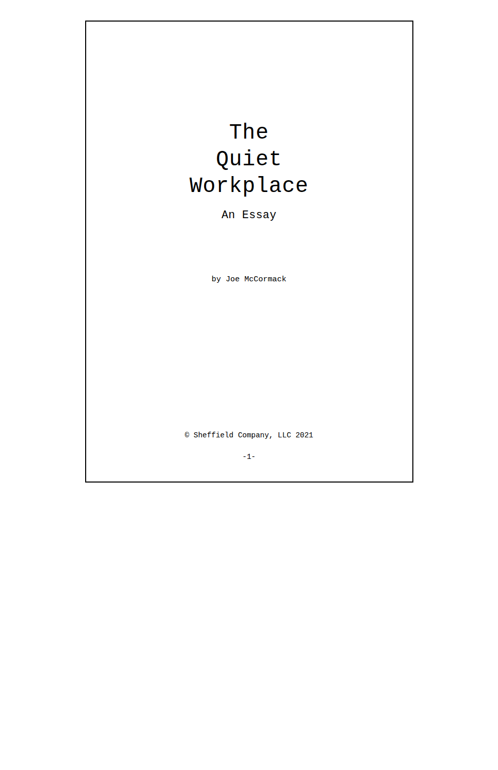The Quiet Workplace
An Essay
by Joe McCormack
© Sheffield Company, LLC 2021
-1-